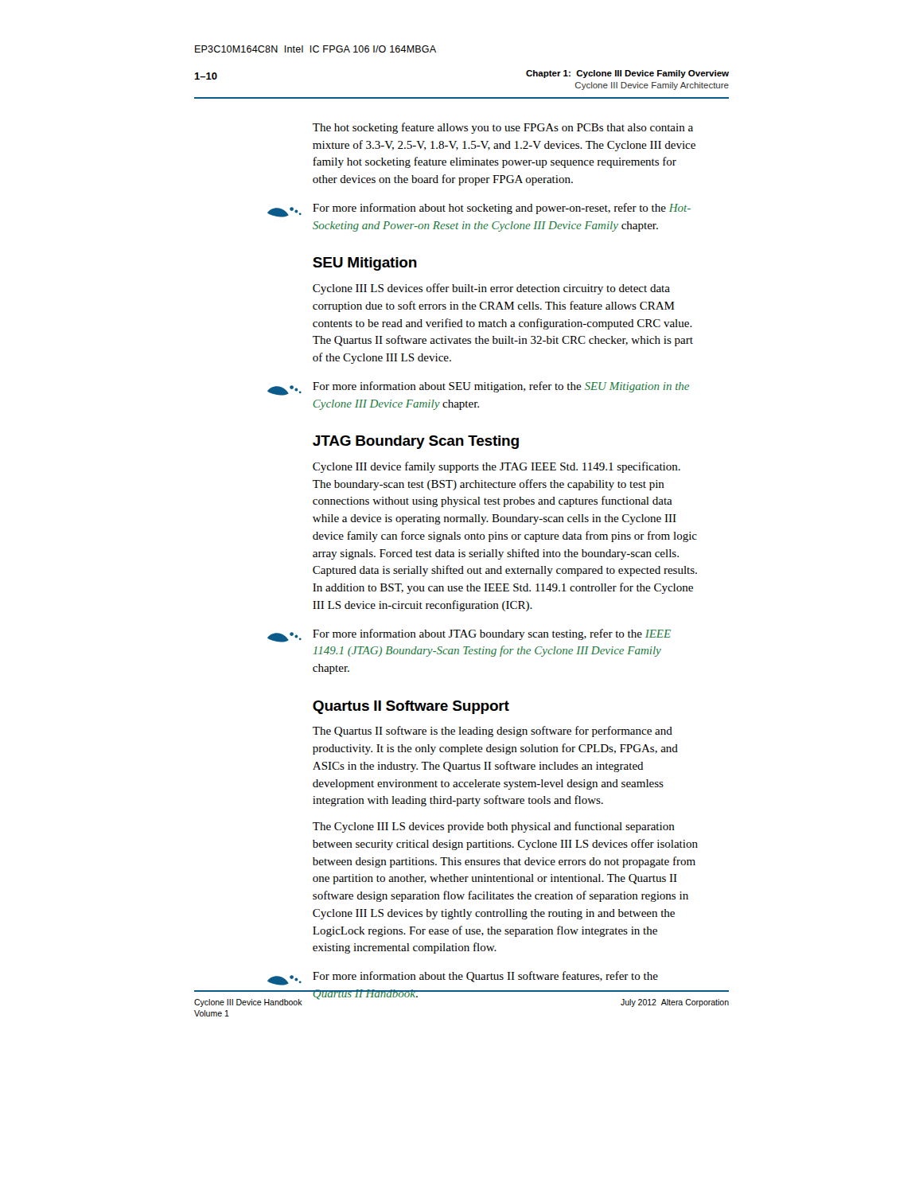EP3C10M164C8N Intel IC FPGA 106 I/O 164MBGA
1–10
Chapter 1: Cyclone III Device Family Overview
Cyclone III Device Family Architecture
The hot socketing feature allows you to use FPGAs on PCBs that also contain a mixture of 3.3-V, 2.5-V, 1.8-V, 1.5-V, and 1.2-V devices. The Cyclone III device family hot socketing feature eliminates power-up sequence requirements for other devices on the board for proper FPGA operation.
For more information about hot socketing and power-on-reset, refer to the Hot-Socketing and Power-on Reset in the Cyclone III Device Family chapter.
SEU Mitigation
Cyclone III LS devices offer built-in error detection circuitry to detect data corruption due to soft errors in the CRAM cells. This feature allows CRAM contents to be read and verified to match a configuration-computed CRC value. The Quartus II software activates the built-in 32-bit CRC checker, which is part of the Cyclone III LS device.
For more information about SEU mitigation, refer to the SEU Mitigation in the Cyclone III Device Family chapter.
JTAG Boundary Scan Testing
Cyclone III device family supports the JTAG IEEE Std. 1149.1 specification. The boundary-scan test (BST) architecture offers the capability to test pin connections without using physical test probes and captures functional data while a device is operating normally. Boundary-scan cells in the Cyclone III device family can force signals onto pins or capture data from pins or from logic array signals. Forced test data is serially shifted into the boundary-scan cells. Captured data is serially shifted out and externally compared to expected results. In addition to BST, you can use the IEEE Std. 1149.1 controller for the Cyclone III LS device in-circuit reconfiguration (ICR).
For more information about JTAG boundary scan testing, refer to the IEEE 1149.1 (JTAG) Boundary-Scan Testing for the Cyclone III Device Family chapter.
Quartus II Software Support
The Quartus II software is the leading design software for performance and productivity. It is the only complete design solution for CPLDs, FPGAs, and ASICs in the industry. The Quartus II software includes an integrated development environment to accelerate system-level design and seamless integration with leading third-party software tools and flows.
The Cyclone III LS devices provide both physical and functional separation between security critical design partitions. Cyclone III LS devices offer isolation between design partitions. This ensures that device errors do not propagate from one partition to another, whether unintentional or intentional. The Quartus II software design separation flow facilitates the creation of separation regions in Cyclone III LS devices by tightly controlling the routing in and between the LogicLock regions. For ease of use, the separation flow integrates in the existing incremental compilation flow.
For more information about the Quartus II software features, refer to the Quartus II Handbook.
Cyclone III Device Handbook
Volume 1
July 2012 Altera Corporation